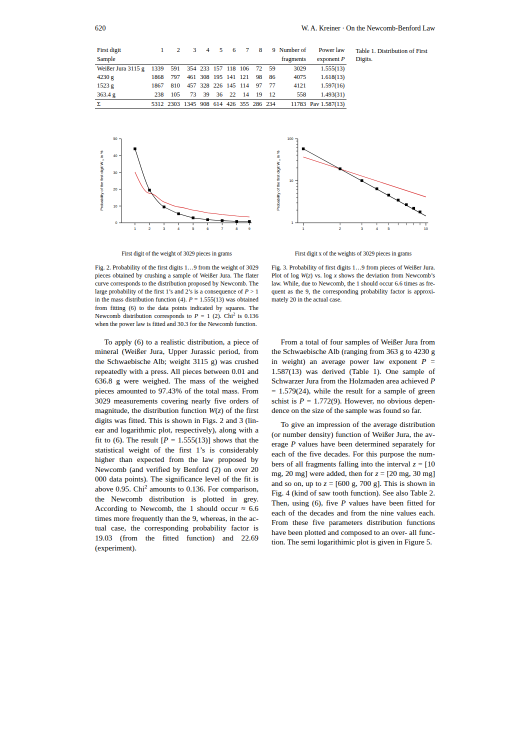620 W. A. Kreiner · On the Newcomb-Benford Law
| First digit | 1 | 2 | 3 | 4 | 5 | 6 | 7 | 8 | 9 | Number of | Power law |
| --- | --- | --- | --- | --- | --- | --- | --- | --- | --- | --- | --- |
| Sample | | | | | | | | | | fragments | exponent P |
| Weißer Jura 3115 g | 1339 | 591 | 354 | 233 | 157 | 118 | 106 | 72 | 59 | 3029 | 1.555(13) |
| 4230 g | 1868 | 797 | 461 | 308 | 195 | 141 | 121 | 98 | 86 | 4075 | 1.618(13) |
| 1523 g | 1867 | 810 | 457 | 328 | 226 | 145 | 114 | 97 | 77 | 4121 | 1.597(16) |
| 363.4 g | 238 | 105 | 73 | 39 | 36 | 22 | 14 | 19 | 12 | 558 | 1.493(31) |
| Σ | 5312 | 2303 | 1345 | 908 | 614 | 426 | 355 | 286 | 234 | 11783 | Pav 1.587(13) |
Table 1. Distribution of First Digits.
0 10 20 30 40 50 1 2 3 4 5 6 7 8 9 Probability of the first digit W x in %
First digit of the weight of 3029 pieces in grams
Fig. 2. Probability of the first digits 1…9 from the weight of 3029 pieces obtained by crushing a sample of Weißer Jura. The flater curve corresponds to the distribution proposed by Newcomb. The large probability of the first 1’s and 2’s is a consequence of P > 1 in the mass distribution function (4). P = 1.555(13) was obtained from fitting (6) to the data points indicated by squares. The Newcomb distribution corresponds to P = 1 (2). Chi2 is 0.136 when the power law is fitted and 30.3 for the Newcomb function.
1 10 100 1 2 3 4 5 10 Probability of the first digit W x in %
First digit x of the weights of 3029 pieces in grams
Fig. 3. Probability of first digits 1…9 from pieces of Weißer Jura. Plot of log W(z) vs. log x shows the deviation from Newcomb’s law. While, due to Newcomb, the 1 should occur 6.6 times as frequent as the 9, the corresponding probability factor is approximately 20 in the actual case.
To apply (6) to a realistic distribution, a piece of mineral (Weißer Jura, Upper Jurassic period, from the Schwaebische Alb; weight 3115 g) was crushed repeatedly with a press. All pieces between 0.01 and 636.8 g were weighed. The mass of the weighed pieces amounted to 97.43% of the total mass. From 3029 measurements covering nearly five orders of magnitude, the distribution function W(z) of the first digits was fitted. This is shown in Figs. 2 and 3 (linear and logarithmic plot, respectively), along with a fit to (6). The result [P = 1.555(13)] shows that the statistical weight of the first 1’s is considerably higher than expected from the law proposed by Newcomb (and verified by Benford (2) on over 20 000 data points). The significance level of the fit is above 0.95. Chi2 amounts to 0.136. For comparison, the Newcomb distribution is plotted in grey. According to Newcomb, the 1 should occur ≈ 6.6 times more frequently than the 9, whereas, in the actual case, the corresponding probability factor is 19.03 (from the fitted function) and 22.69 (experiment).
From a total of four samples of Weißer Jura from the Schwaebische Alb (ranging from 363 g to 4230 g in weight) an average power law exponent P = 1.587(13) was derived (Table 1). One sample of Schwarzer Jura from the Holzmaden area achieved P = 1.579(24), while the result for a sample of green schist is P = 1.772(9). However, no obvious dependence on the size of the sample was found so far.
To give an impression of the average distribution (or number density) function of Weißer Jura, the average P values have been determined separately for each of the five decades. For this purpose the numbers of all fragments falling into the interval z = [10 mg, 20 mg] were added, then for z = [20 mg, 30 mg] and so on, up to z = [600 g, 700 g]. This is shown in Fig. 4 (kind of saw tooth function). See also Table 2. Then, using (6), five P values have been fitted for each of the decades and from the nine values each. From these five parameters distribution functions have been plotted and composed to an over- all function. The semi logarithimic plot is given in Figure 5.